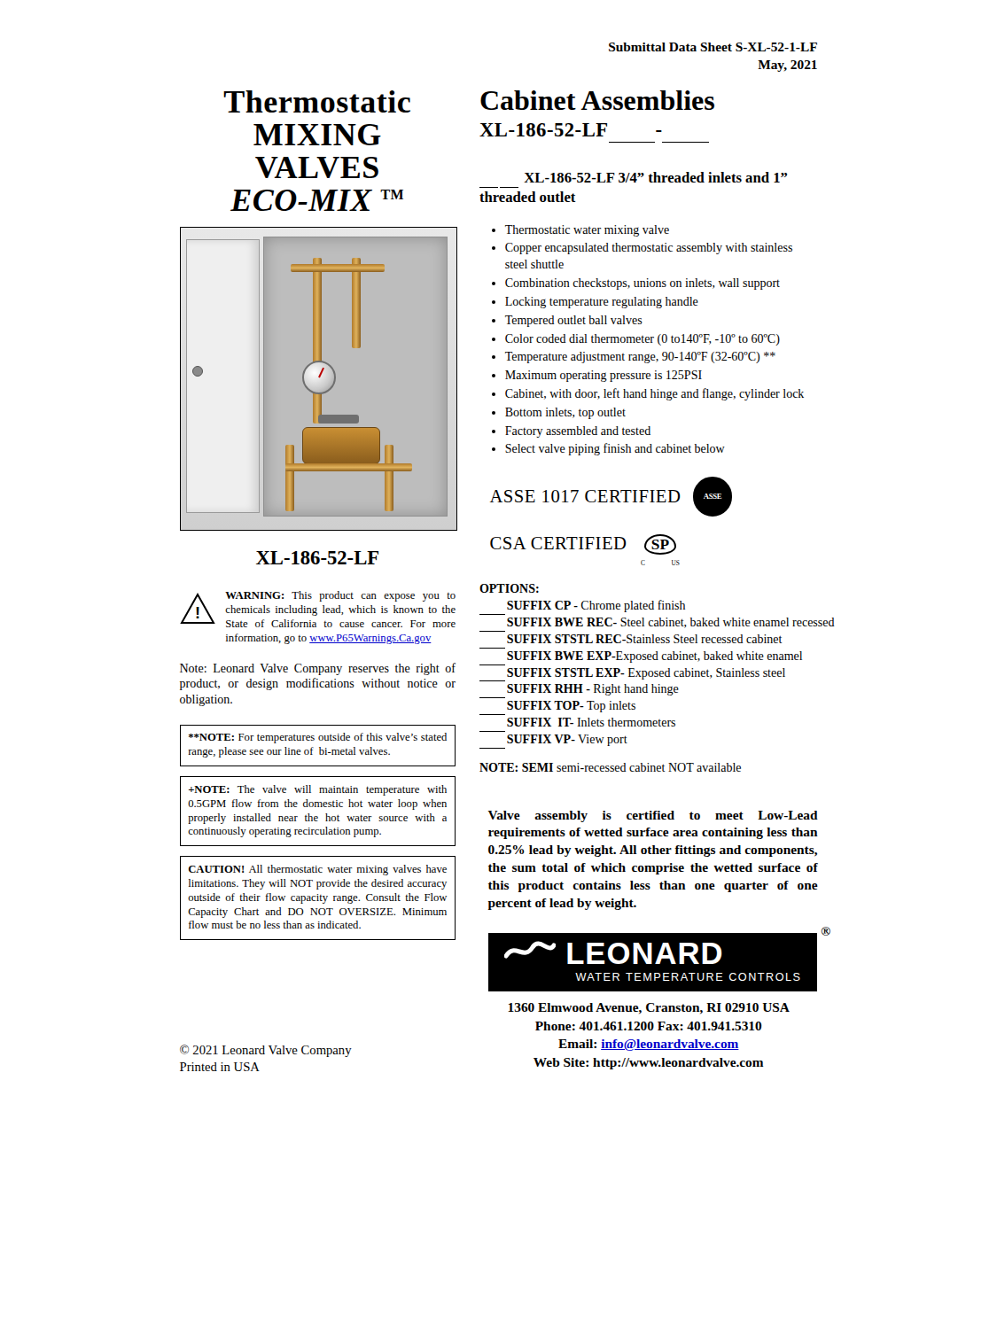Submittal Data Sheet S-XL-52-1-LF
May, 2021
Thermostatic
MIXING
VALVES
ECO-MIX TM
XL-186-52-LF
!
WARNING: This product can expose you to chemicals including lead, which is known to the State of California to cause cancer. For more information, go to www.P65Warnings.Ca.gov
Note: Leonard Valve Company reserves the right of product, or design modifications without notice or obligation.
**NOTE: For temperatures outside of this valve’s stated range, please see our line of bi-metal valves.
+NOTE: The valve will maintain temperature with 0.5GPM flow from the domestic hot water loop when properly installed near the hot water source with a continuously operating recirculation pump.
CAUTION! All thermostatic water mixing valves have limitations. They will NOT provide the desired accuracy outside of their flow capacity range. Consult the Flow Capacity Chart and DO NOT OVERSIZE. Minimum flow must be no less than as indicated.
Cabinet Assemblies
XL-186-52-LF -
XL-186-52-LF 3/4” threaded inlets and 1” threaded outlet
Thermostatic water mixing valve
Copper encapsulated thermostatic assembly with stainless steel shuttle
Combination checkstops, unions on inlets, wall support
Locking temperature regulating handle
Tempered outlet ball valves
Color coded dial thermometer (0 to140ºF, -10º to 60ºC)
Temperature adjustment range, 90-140ºF (32-60ºC) **
Maximum operating pressure is 125PSI
Cabinet, with door, left hand hinge and flange, cylinder lock
Bottom inlets, top outlet
Factory assembled and tested
Select valve piping finish and cabinet below
ASSE 1017 CERTIFIED ASSE
CSA CERTIFIED SP CUS
OPTIONS:
SUFFIX CP - Chrome plated finish
SUFFIX BWE REC- Steel cabinet, baked white enamel recessed
SUFFIX STSTL REC-Stainless Steel recessed cabinet
SUFFIX BWE EXP-Exposed cabinet, baked white enamel
SUFFIX STSTL EXP- Exposed cabinet, Stainless steel
SUFFIX RHH - Right hand hinge
SUFFIX TOP- Top inlets
SUFFIX IT- Inlets thermometers
SUFFIX VP- View port
NOTE: SEMI semi-recessed cabinet NOT available
Valve assembly is certified to meet Low-Lead requirements of wetted surface area containing less than 0.25% lead by weight. All other fittings and components, the sum total of which comprise the wetted surface of this product contains less than one quarter of one percent of lead by weight.
® LEONARD
WATER TEMPERATURE CONTROLS
1360 Elmwood Avenue, Cranston, RI 02910 USA
Phone: 401.461.1200 Fax: 401.941.5310
Email: info@leonardvalve.com
Web Site: http://www.leonardvalve.com
© 2021 Leonard Valve Company
Printed in USA